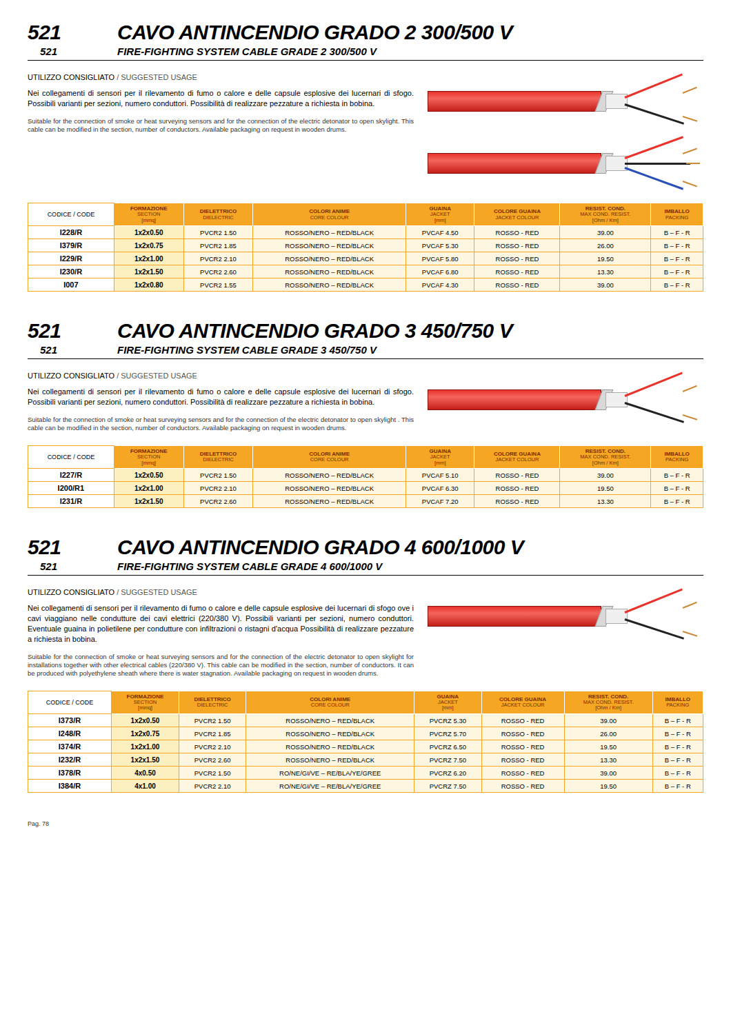521 CAVO ANTINCENDIO GRADO 2 300/500 V
521 FIRE-FIGHTING SYSTEM CABLE GRADE 2 300/500 V
UTILIZZO CONSIGLIATO / SUGGESTED USAGE
Nei collegamenti di sensori per il rilevamento di fumo o calore e delle capsule esplosive dei lucernari di sfogo. Possibili varianti per sezioni, numero conduttori. Possibilità di realizzare pezzature a richiesta in bobina.
Suitable for the connection of smoke or heat surveying sensors and for the connection of the electric detonator to open skylight. This cable can be modified in the section, number of conductors. Available packaging on request in wooden drums.
| CODICE / CODE | FORMAZIONE SECTION [mmq] | DIELETTRICO DIELECTRIC | COLORI ANIME CORE COLOUR | GUAINA JACKET [mm] | COLORE GUAINA JACKET COLOUR | RESIST. COND. MAX COND. RESIST. [Ohm / Km] | IMBALLO PACKING |
| --- | --- | --- | --- | --- | --- | --- | --- |
| I228/R | 1x2x0.50 | PVCR2 1.50 | ROSSO/NERO – RED/BLACK | PVCAF 4.50 | ROSSO - RED | 39.00 | B – F - R |
| I379/R | 1x2x0.75 | PVCR2 1.85 | ROSSO/NERO – RED/BLACK | PVCAF 5.30 | ROSSO - RED | 26.00 | B – F - R |
| I229/R | 1x2x1.00 | PVCR2 2.10 | ROSSO/NERO – RED/BLACK | PVCAF 5.80 | ROSSO - RED | 19.50 | B – F - R |
| I230/R | 1x2x1.50 | PVCR2 2.60 | ROSSO/NERO – RED/BLACK | PVCAF 6.80 | ROSSO - RED | 13.30 | B – F - R |
| I007 | 1x2x0.80 | PVCR2 1.55 | ROSSO/NERO – RED/BLACK | PVCAF 4.30 | ROSSO - RED | 39.00 | B – F - R |
521 CAVO ANTINCENDIO GRADO 3 450/750 V
521 FIRE-FIGHTING SYSTEM CABLE GRADE 3 450/750 V
UTILIZZO CONSIGLIATO / SUGGESTED USAGE
Nei collegamenti di sensori per il rilevamento di fumo o calore e delle capsule esplosive dei lucernari di sfogo. Possibili varianti per sezioni, numero conduttori. Possibilità di realizzare pezzature a richiesta in bobina.
Suitable for the connection of smoke or heat surveying sensors and for the connection of the electric detonator to open skylight . This cable can be modified in the section, number of conductors. Available packaging on request in wooden drums.
| CODICE / CODE | FORMAZIONE SECTION [mmq] | DIELETTRICO DIELECTRIC | COLORI ANIME CORE COLOUR | GUAINA JACKET [mm] | COLORE GUAINA JACKET COLOUR | RESIST. COND. MAX COND. RESIST. [Ohm / Km] | IMBALLO PACKING |
| --- | --- | --- | --- | --- | --- | --- | --- |
| I227/R | 1x2x0.50 | PVCR2 1.50 | ROSSO/NERO – RED/BLACK | PVCAF 5.10 | ROSSO - RED | 39.00 | B – F - R |
| I200/R1 | 1x2x1.00 | PVCR2 2.10 | ROSSO/NERO – RED/BLACK | PVCAF 6.30 | ROSSO - RED | 19.50 | B – F - R |
| I231/R | 1x2x1.50 | PVCR2 2.60 | ROSSO/NERO – RED/BLACK | PVCAF 7.20 | ROSSO - RED | 13.30 | B – F - R |
521 CAVO ANTINCENDIO GRADO 4 600/1000 V
521 FIRE-FIGHTING SYSTEM CABLE GRADE 4 600/1000 V
UTILIZZO CONSIGLIATO / SUGGESTED USAGE
Nei collegamenti di sensori per il rilevamento di fumo o calore e delle capsule esplosive dei lucernari di sfogo ove i cavi viaggiano nelle condutture dei cavi elettrici (220/380 V). Possibili varianti per sezioni, numero conduttori. Eventuale guaina in polietilene per condutture con infiltrazioni o ristagni d'acqua Possibilità di realizzare pezzature a richiesta in bobina.
Suitable for the connection of smoke or heat surveying sensors and for the connection of the electric detonator to open skylight for installations together with other electrical cables (220/380 V). This cable can be modified in the section, number of conductors. It can be produced with polyethylene sheath where there is water stagnation. Available packaging on request in wooden drums.
| CODICE / CODE | FORMAZIONE SECTION [mmq] | DIELETTRICO DIELECTRIC | COLORI ANIME CORE COLOUR | GUAINA JACKET [mm] | COLORE GUAINA JACKET COLOUR | RESIST. COND. MAX COND. RESIST. [Ohm / Km] | IMBALLO PACKING |
| --- | --- | --- | --- | --- | --- | --- | --- |
| I373/R | 1x2x0.50 | PVCR2 1.50 | ROSSO/NERO – RED/BLACK | PVCRZ 5.30 | ROSSO - RED | 39.00 | B – F - R |
| I248/R | 1x2x0.75 | PVCR2 1.85 | ROSSO/NERO – RED/BLACK | PVCRZ 5.70 | ROSSO - RED | 26.00 | B – F - R |
| I374/R | 1x2x1.00 | PVCR2 2.10 | ROSSO/NERO – RED/BLACK | PVCRZ 6.50 | ROSSO - RED | 19.50 | B – F - R |
| I232/R | 1x2x1.50 | PVCR2 2.60 | ROSSO/NERO – RED/BLACK | PVCRZ 7.50 | ROSSO - RED | 13.30 | B – F - R |
| I378/R | 4x0.50 | PVCR2 1.50 | RO/NE/GI/VE – RE/BLA/YE/GREE | PVCRZ 6.20 | ROSSO - RED | 39.00 | B – F - R |
| I384/R | 4x1.00 | PVCR2 2.10 | RO/NE/GI/VE – RE/BLA/YE/GREE | PVCRZ 7.50 | ROSSO - RED | 19.50 | B – F - R |
Pag. 78